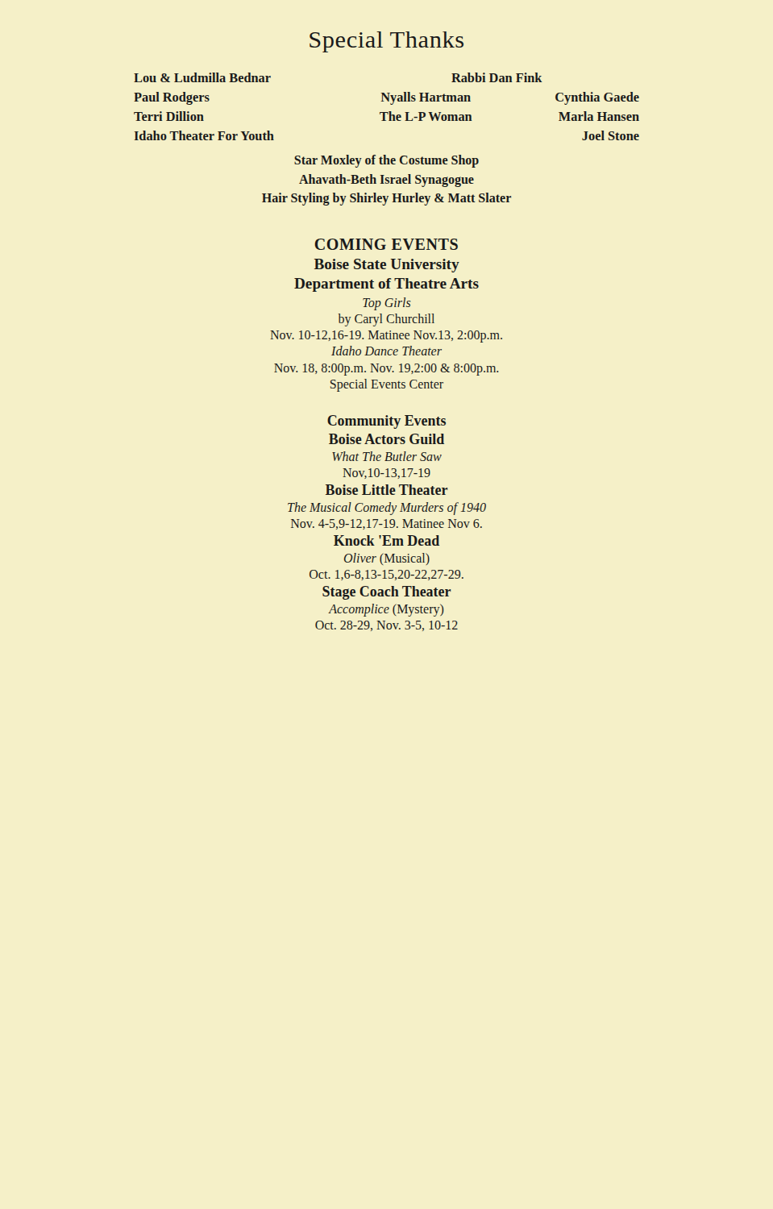Special Thanks
| Lou & Ludmilla Bednar | Rabbi Dan Fink |
| Paul Rodgers | Nyalls Hartman | Cynthia Gaede |
| Terri Dillion | The L-P Woman | Marla Hansen |
| Idaho Theater For Youth | Joel Stone |
Star Moxley of the Costume Shop
Ahavath-Beth Israel Synagogue
Hair Styling by Shirley Hurley & Matt Slater
COMING EVENTS
Boise State University
Department of Theatre Arts
Top Girls
by Caryl Churchill
Nov. 10-12,16-19. Matinee Nov.13, 2:00p.m.
Idaho Dance Theater
Nov. 18, 8:00p.m. Nov. 19,2:00 & 8:00p.m.
Special Events Center
Community Events
Boise Actors Guild
What The Butler Saw
Nov,10-13,17-19
Boise Little Theater
The Musical Comedy Murders of 1940
Nov. 4-5,9-12,17-19. Matinee Nov 6.
Knock 'Em Dead
Oliver (Musical)
Oct. 1,6-8,13-15,20-22,27-29.
Stage Coach Theater
Accomplice (Mystery)
Oct. 28-29, Nov. 3-5, 10-12